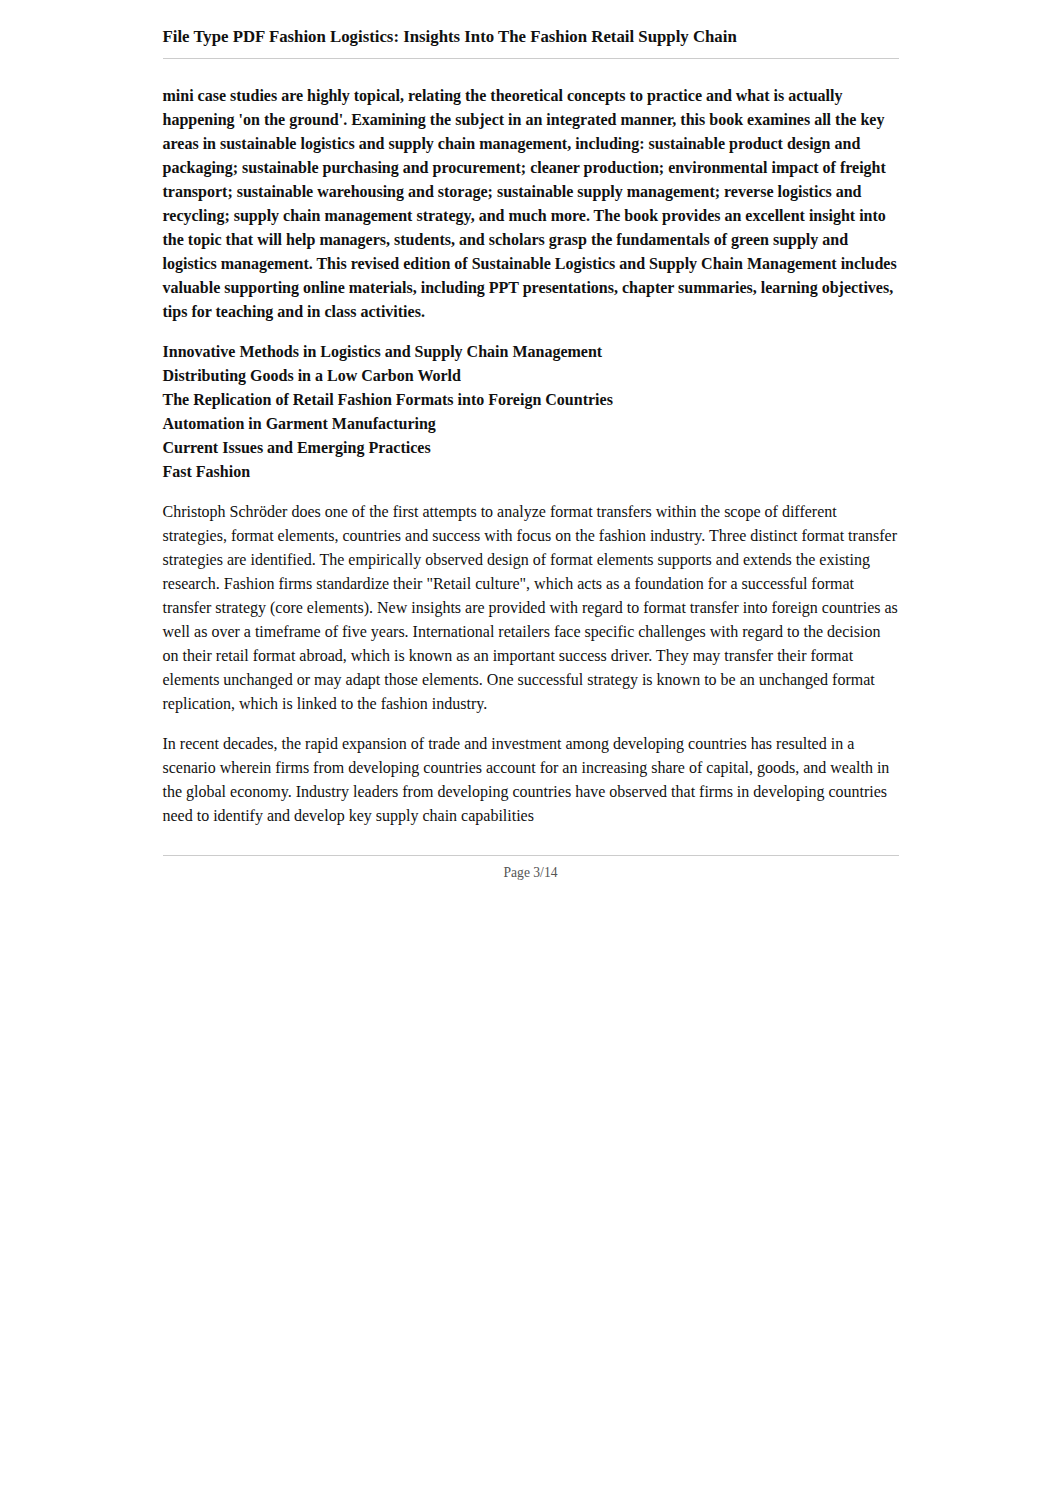File Type PDF Fashion Logistics: Insights Into The Fashion Retail Supply Chain
mini case studies are highly topical, relating the theoretical concepts to practice and what is actually happening 'on the ground'. Examining the subject in an integrated manner, this book examines all the key areas in sustainable logistics and supply chain management, including: sustainable product design and packaging; sustainable purchasing and procurement; cleaner production; environmental impact of freight transport; sustainable warehousing and storage; sustainable supply management; reverse logistics and recycling; supply chain management strategy, and much more. The book provides an excellent insight into the topic that will help managers, students, and scholars grasp the fundamentals of green supply and logistics management. This revised edition of Sustainable Logistics and Supply Chain Management includes valuable supporting online materials, including PPT presentations, chapter summaries, learning objectives, tips for teaching and in class activities.
Innovative Methods in Logistics and Supply Chain Management
Distributing Goods in a Low Carbon World
The Replication of Retail Fashion Formats into Foreign Countries
Automation in Garment Manufacturing
Current Issues and Emerging Practices
Fast Fashion
Christoph Schröder does one of the first attempts to analyze format transfers within the scope of different strategies, format elements, countries and success with focus on the fashion industry. Three distinct format transfer strategies are identified. The empirically observed design of format elements supports and extends the existing research. Fashion firms standardize their "Retail culture", which acts as a foundation for a successful format transfer strategy (core elements). New insights are provided with regard to format transfer into foreign countries as well as over a timeframe of five years. International retailers face specific challenges with regard to the decision on their retail format abroad, which is known as an important success driver. They may transfer their format elements unchanged or may adapt those elements. One successful strategy is known to be an unchanged format replication, which is linked to the fashion industry.
In recent decades, the rapid expansion of trade and investment among developing countries has resulted in a scenario wherein firms from developing countries account for an increasing share of capital, goods, and wealth in the global economy. Industry leaders from developing countries have observed that firms in developing countries need to identify and develop key supply chain capabilities
Page 3/14